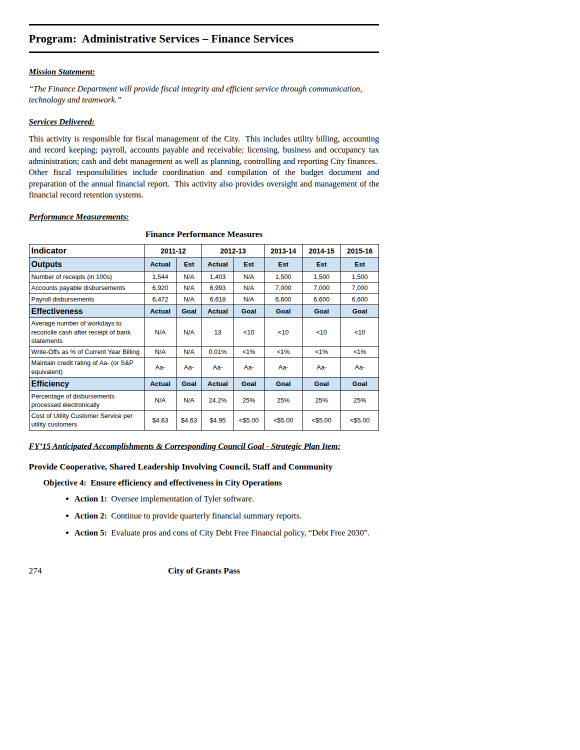Program: Administrative Services – Finance Services
Mission Statement:
“The Finance Department will provide fiscal integrity and efficient service through communication, technology and teamwork.”
Services Delivered:
This activity is responsible for fiscal management of the City. This includes utility billing, accounting and record keeping; payroll, accounts payable and receivable; licensing, business and occupancy tax administration; cash and debt management as well as planning, controlling and reporting City finances. Other fiscal responsibilities include coordination and compilation of the budget document and preparation of the annual financial report. This activity also provides oversight and management of the financial record retention systems.
Performance Measurements:
Finance Performance Measures
| Indicator | 2011-12 | 2012-13 | 2013-14 | 2014-15 | 2015-16 |
| --- | --- | --- | --- | --- | --- |
| Outputs | Actual | Est | Actual | Est | Est | Est | Est |
| Number of receipts (in 100s) | 1,544 | N/A | 1,403 | N/A | 1,500 | 1,500 | 1,500 |
| Accounts payable disbursements | 6,920 | N/A | 6,993 | N/A | 7,000 | 7,000 | 7,000 |
| Payroll disbursements | 6,472 | N/A | 6,618 | N/A | 6,600 | 6,600 | 6,600 |
| Effectiveness | Actual | Goal | Actual | Goal | Goal | Goal | Goal |
| Average number of workdays to reconcile cash after receipt of bank statements | N/A | N/A | 13 | <10 | <10 | <10 | <10 |
| Write-Offs as % of Current Year Billing | N/A | N/A | 0.01% | <1% | <1% | <1% | <1% |
| Maintain credit rating of Aa- (or S&P equivalent) | Aa- | Aa- | Aa- | Aa- | Aa- | Aa- | Aa- |
| Efficiency | Actual | Goal | Actual | Goal | Goal | Goal | Goal |
| Percentage of disbursements processed electronically | N/A | N/A | 24.2% | 25% | 25% | 25% | 25% |
| Cost of Utility Customer Service per utility customers | $4.63 | $4.63 | $4.95 | <$5.00 | <$5.00 | <$5.00 | <$5.00 |
FY’15 Anticipated Accomplishments & Corresponding Council Goal - Strategic Plan Item:
Provide Cooperative, Shared Leadership Involving Council, Staff and Community
Objective 4: Ensure efficiency and effectiveness in City Operations
Action 1: Oversee implementation of Tyler software.
Action 2: Continue to provide quarterly financial summary reports.
Action 5: Evaluate pros and cons of City Debt Free Financial policy, “Debt Free 2030”.
274
City of Grants Pass